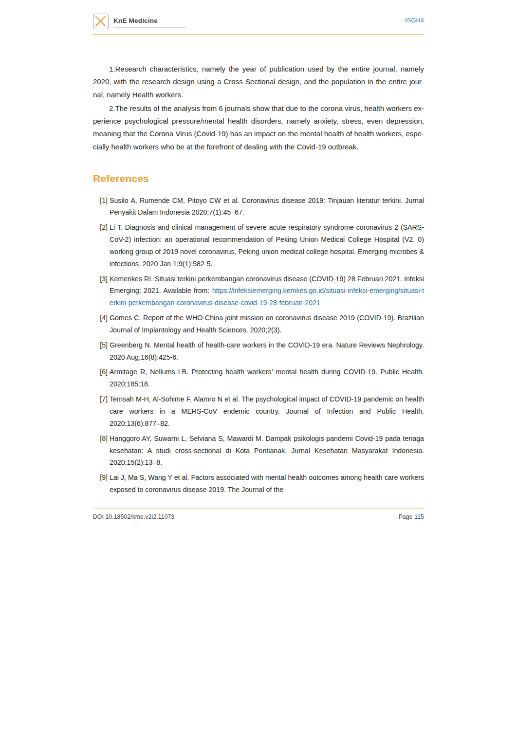KnE Medicine
ISGH4
1.Research characteristics, namely the year of publication used by the entire journal, namely 2020, with the research design using a Cross Sectional design, and the population in the entire journal, namely Health workers.
2.The results of the analysis from 6 journals show that due to the corona virus, health workers experience psychological pressure/mental health disorders, namely anxiety, stress, even depression, meaning that the Corona Virus (Covid-19) has an impact on the mental health of health workers, especially health workers who be at the forefront of dealing with the Covid-19 outbreak.
References
Susilo A, Rumende CM, Pitoyo CW et al. Coronavirus disease 2019: Tinjauan literatur terkini. Jurnal Penyakit Dalam Indonesia 2020;7(1):45–67.
Li T. Diagnosis and clinical management of severe acute respiratory syndrome coronavirus 2 (SARS-CoV-2) infection: an operational recommendation of Peking Union Medical College Hospital (V2. 0) working group of 2019 novel coronavirus, Peking union medical college hospital. Emerging microbes & infections. 2020 Jan 1;9(1):582-5.
Kemenkes RI. Situasi terkini perkembangan coronavirus disease (COVID-19) 28 Februari 2021. Infeksi Emerging; 2021. Available from: https://infeksiemerging.kemkes.go.id/situasi-infeksi-emerging/situasi-terkini-perkembangan-coronavirus-disease-covid-19-28-februari-2021
Gomes C. Report of the WHO-China joint mission on coronavirus disease 2019 (COVID-19). Brazilian Journal of Implantology and Health Sciences. 2020;2(3).
Greenberg N. Mental health of health-care workers in the COVID-19 era. Nature Reviews Nephrology. 2020 Aug;16(8):425-6.
Armitage R, Nellums LB. Protecting health workers’ mental health during COVID-19. Public Health. 2020;185:18.
Temsah M-H, Al-Sohime F, Alamro N et al. The psychological impact of COVID-19 pandemic on health care workers in a MERS-CoV endemic country. Journal of Infection and Public Health. 2020;13(6):877–82.
Hanggoro AY, Suwarni L, Selviana S, Mawardi M. Dampak psikologis pandemi Covid-19 pada tenaga kesehatan: A studi cross-sectional di Kota Pontianak. Jurnal Kesehatan Masyarakat Indonesia. 2020;15(2):13–8.
Lai J, Ma S, Wang Y et al. Factors associated with mental health outcomes among health care workers exposed to coronavirus disease 2019. The Journal of the
DOI 10.18502/kme.v2i2.11073
Page 115